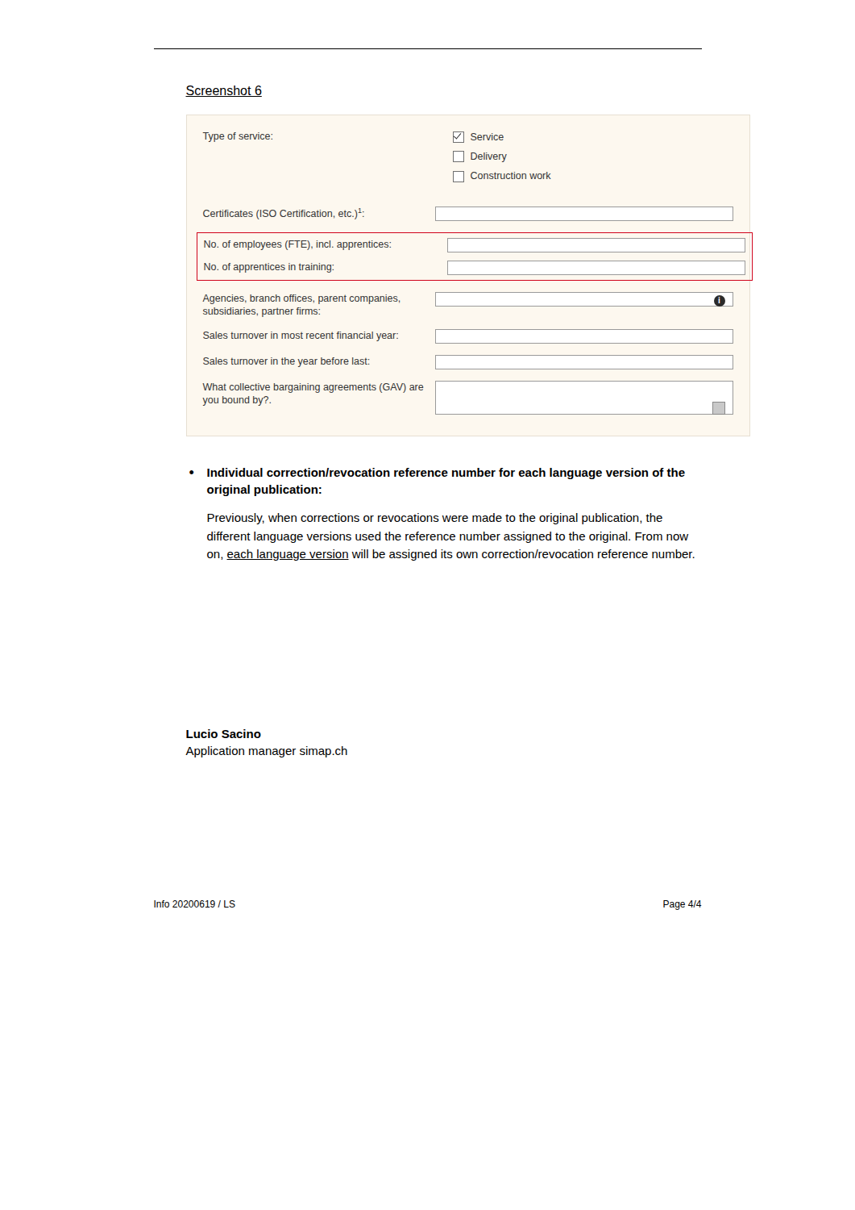Screenshot 6
Type of service:
Service
Delivery
Construction work
Certificates (ISO Certification, etc.)1:
No. of employees (FTE), incl. apprentices:
No. of apprentices in training:
Agencies, branch offices, parent companies, subsidiaries, partner firms:
i
Sales turnover in most recent financial year:
Sales turnover in the year before last:
What collective bargaining agreements (GAV) are you bound by?.
Individual correction/revocation reference number for each language version of the original publication:
Previously, when corrections or revocations were made to the original publication, the different language versions used the reference number assigned to the original. From now on, each language version will be assigned its own correction/revocation reference number.
Lucio Sacino
Application manager simap.ch
Info 20200619 / LS
Page 4/4